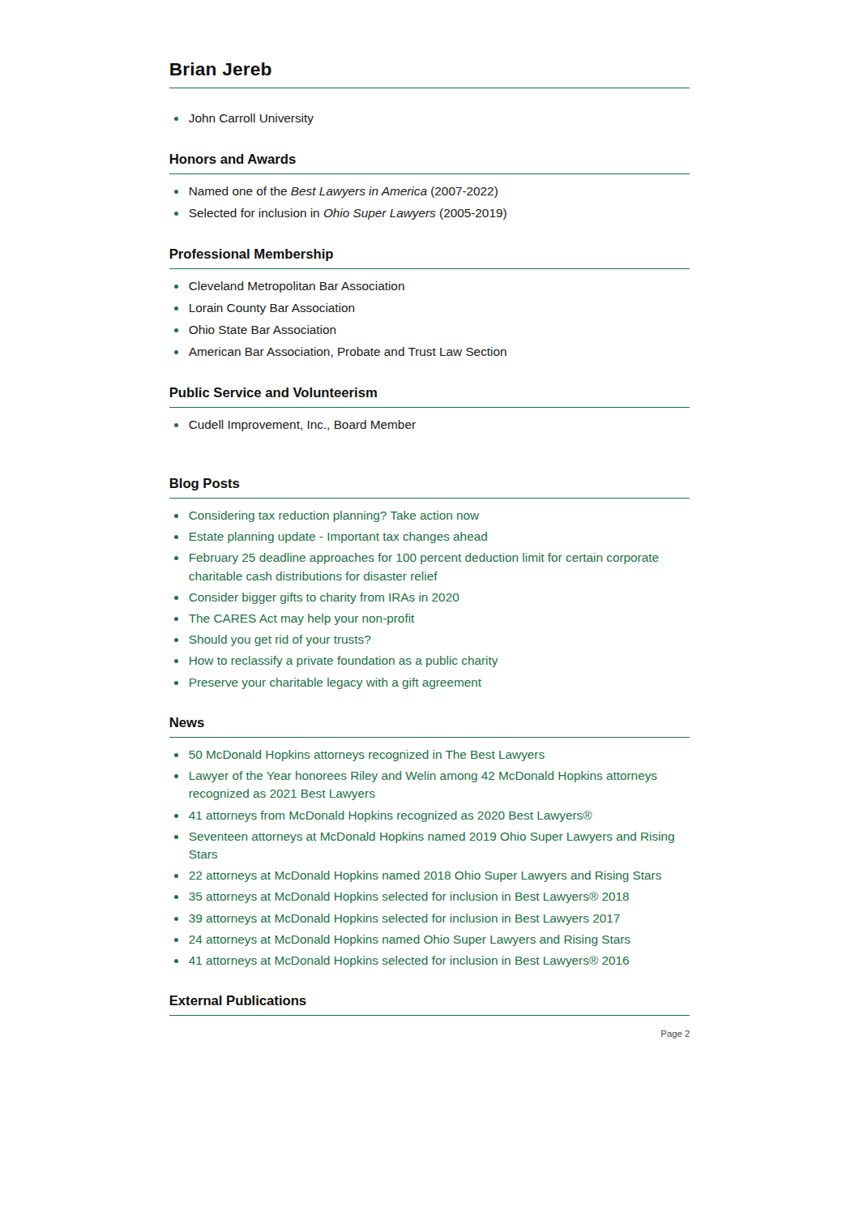Brian Jereb
John Carroll University
Honors and Awards
Named one of the Best Lawyers in America (2007-2022)
Selected for inclusion in Ohio Super Lawyers (2005-2019)
Professional Membership
Cleveland Metropolitan Bar Association
Lorain County Bar Association
Ohio State Bar Association
American Bar Association, Probate and Trust Law Section
Public Service and Volunteerism
Cudell Improvement, Inc., Board Member
Blog Posts
Considering tax reduction planning? Take action now
Estate planning update - Important tax changes ahead
February 25 deadline approaches for 100 percent deduction limit for certain corporate charitable cash distributions for disaster relief
Consider bigger gifts to charity from IRAs in 2020
The CARES Act may help your non-profit
Should you get rid of your trusts?
How to reclassify a private foundation as a public charity
Preserve your charitable legacy with a gift agreement
News
50 McDonald Hopkins attorneys recognized in The Best Lawyers
Lawyer of the Year honorees Riley and Welin among 42 McDonald Hopkins attorneys recognized as 2021 Best Lawyers
41 attorneys from McDonald Hopkins recognized as 2020 Best Lawyers®
Seventeen attorneys at McDonald Hopkins named 2019 Ohio Super Lawyers and Rising Stars
22 attorneys at McDonald Hopkins named 2018 Ohio Super Lawyers and Rising Stars
35 attorneys at McDonald Hopkins selected for inclusion in Best Lawyers® 2018
39 attorneys at McDonald Hopkins selected for inclusion in Best Lawyers 2017
24 attorneys at McDonald Hopkins named Ohio Super Lawyers and Rising Stars
41 attorneys at McDonald Hopkins selected for inclusion in Best Lawyers® 2016
External Publications
Page 2